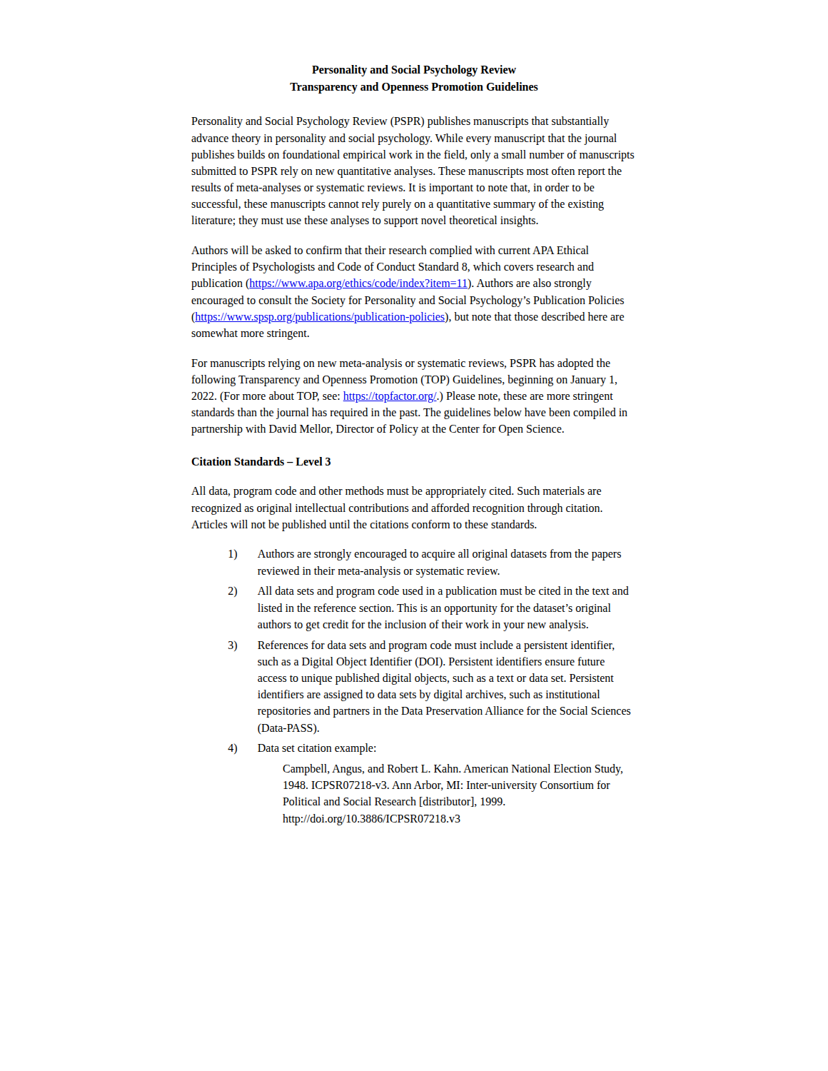Personality and Social Psychology Review Transparency and Openness Promotion Guidelines
Personality and Social Psychology Review (PSPR) publishes manuscripts that substantially advance theory in personality and social psychology. While every manuscript that the journal publishes builds on foundational empirical work in the field, only a small number of manuscripts submitted to PSPR rely on new quantitative analyses. These manuscripts most often report the results of meta-analyses or systematic reviews. It is important to note that, in order to be successful, these manuscripts cannot rely purely on a quantitative summary of the existing literature; they must use these analyses to support novel theoretical insights.
Authors will be asked to confirm that their research complied with current APA Ethical Principles of Psychologists and Code of Conduct Standard 8, which covers research and publication (https://www.apa.org/ethics/code/index?item=11). Authors are also strongly encouraged to consult the Society for Personality and Social Psychology’s Publication Policies (https://www.spsp.org/publications/publication-policies), but note that those described here are somewhat more stringent.
For manuscripts relying on new meta-analysis or systematic reviews, PSPR has adopted the following Transparency and Openness Promotion (TOP) Guidelines, beginning on January 1, 2022. (For more about TOP, see: https://topfactor.org/.) Please note, these are more stringent standards than the journal has required in the past. The guidelines below have been compiled in partnership with David Mellor, Director of Policy at the Center for Open Science.
Citation Standards – Level 3
All data, program code and other methods must be appropriately cited. Such materials are recognized as original intellectual contributions and afforded recognition through citation. Articles will not be published until the citations conform to these standards.
Authors are strongly encouraged to acquire all original datasets from the papers reviewed in their meta-analysis or systematic review.
All data sets and program code used in a publication must be cited in the text and listed in the reference section. This is an opportunity for the dataset’s original authors to get credit for the inclusion of their work in your new analysis.
References for data sets and program code must include a persistent identifier, such as a Digital Object Identifier (DOI). Persistent identifiers ensure future access to unique published digital objects, such as a text or data set. Persistent identifiers are assigned to data sets by digital archives, such as institutional repositories and partners in the Data Preservation Alliance for the Social Sciences (Data-PASS).
Data set citation example:
Campbell, Angus, and Robert L. Kahn. American National Election Study, 1948. ICPSR07218-v3. Ann Arbor, MI: Inter-university Consortium for Political and Social Research [distributor], 1999. http://doi.org/10.3886/ICPSR07218.v3